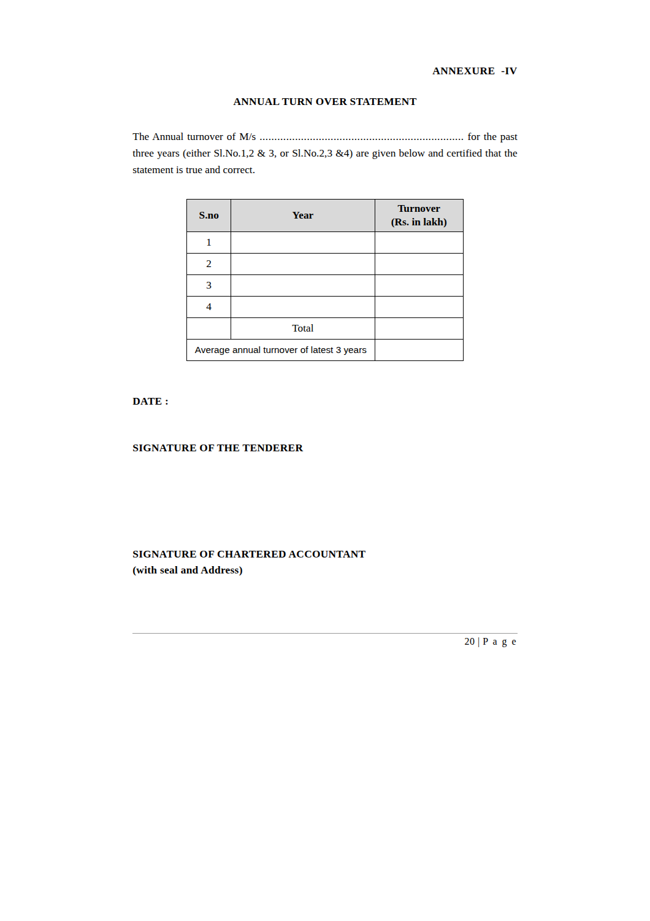ANNEXURE -IV
ANNUAL TURN OVER STATEMENT
The Annual turnover of M/s ..................................................................... for the past three years (either Sl.No.1,2 & 3, or Sl.No.2,3 &4) are given below and certified that the statement is true and correct.
| S.no | Year | Turnover (Rs. in lakh) |
| --- | --- | --- |
| 1 | | |
| 2 | | |
| 3 | | |
| 4 | | |
| | Total | |
| Average annual turnover of latest 3 years | |
DATE :
SIGNATURE OF THE TENDERER
SIGNATURE OF CHARTERED ACCOUNTANT
(with seal and Address)
20 | P a g e